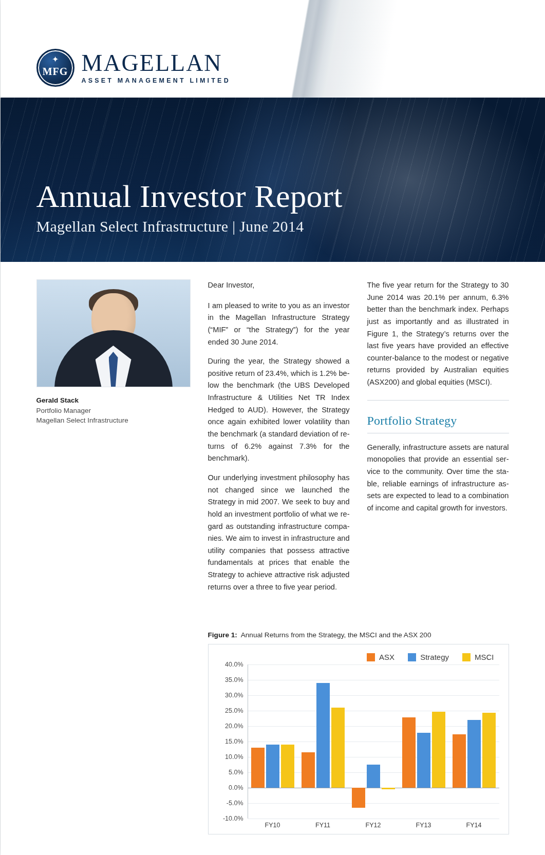✦ MFG
MAGELLAN
ASSET MANAGEMENT LIMITED
Annual Investor Report
Magellan Select Infrastructure | June 2014
Gerald Stack
Portfolio Manager
Magellan Select Infrastructure
Dear Investor,
I am pleased to write to you as an investor in the Magellan Infrastructure Strategy (“MIF” or “the Strategy”) for the year ended 30 June 2014.
During the year, the Strategy showed a positive return of 23.4%, which is 1.2% below the benchmark (the UBS Developed Infrastructure & Utilities Net TR Index Hedged to AUD). However, the Strategy once again exhibited lower volatility than the benchmark (a standard deviation of returns of 6.2% against 7.3% for the benchmark).
Our underlying investment philosophy has not changed since we launched the Strategy in mid 2007. We seek to buy and hold an investment portfolio of what we regard as outstanding infrastructure companies. We aim to invest in infrastructure and utility companies that possess attractive fundamentals at prices that enable the Strategy to achieve attractive risk adjusted returns over a three to five year period.
The five year return for the Strategy to 30 June 2014 was 20.1% per annum, 6.3% better than the benchmark index. Perhaps just as importantly and as illustrated in Figure 1, the Strategy’s returns over the last five years have provided an effective counter-balance to the modest or negative returns provided by Australian equities (ASX200) and global equities (MSCI).
Portfolio Strategy
Generally, infrastructure assets are natural monopolies that provide an essential service to the community. Over time the stable, reliable earnings of infrastructure assets are expected to lead to a combination of income and capital growth for investors.
Figure 1: Annual Returns from the Strategy, the MSCI and the ASX 200
ASX Strategy MSCI
40.0% 35.0% 30.0% 25.0% 20.0% 15.0% 10.0% 5.0% 0.0% -5.0% -10.0%
FY10 FY11 FY12 FY13 FY14